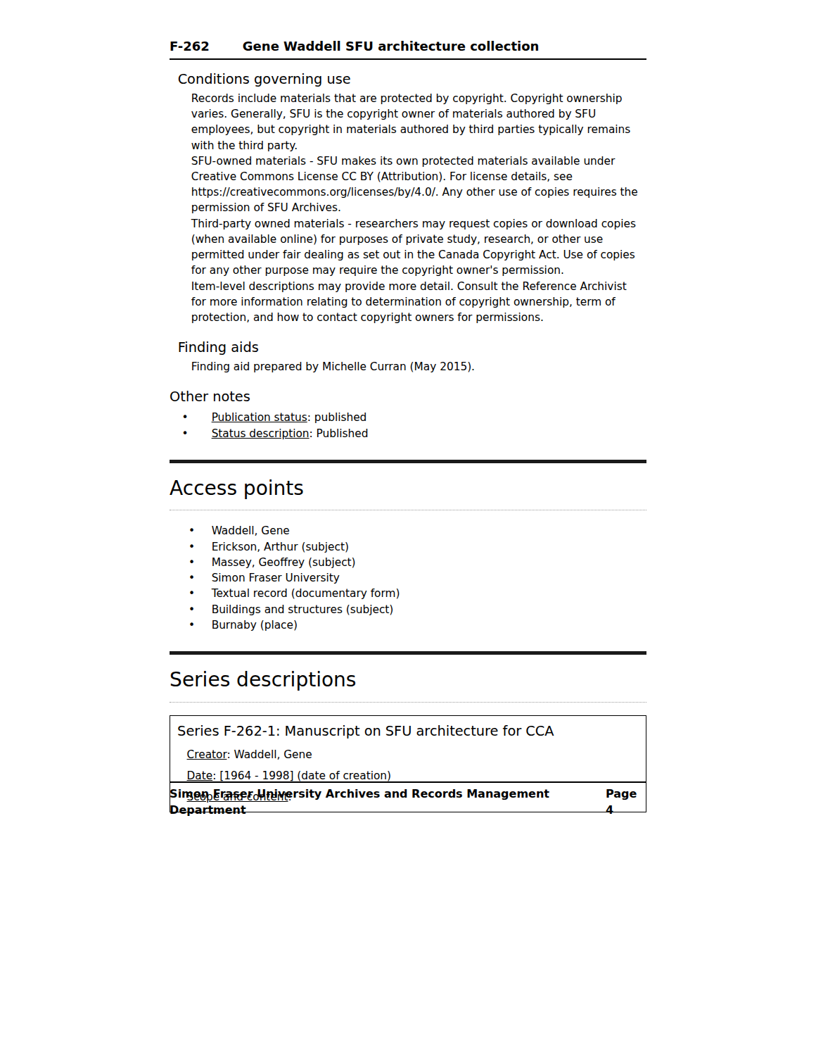F-262
Gene Waddell SFU architecture collection
Conditions governing use
Records include materials that are protected by copyright. Copyright ownership varies. Generally, SFU is the copyright owner of materials authored by SFU employees, but copyright in materials authored by third parties typically remains with the third party.
SFU-owned materials - SFU makes its own protected materials available under Creative Commons License CC BY (Attribution). For license details, see https://creativecommons.org/licenses/by/4.0/. Any other use of copies requires the permission of SFU Archives.
Third-party owned materials - researchers may request copies or download copies (when available online) for purposes of private study, research, or other use permitted under fair dealing as set out in the Canada Copyright Act. Use of copies for any other purpose may require the copyright owner's permission.
Item-level descriptions may provide more detail. Consult the Reference Archivist for more information relating to determination of copyright ownership, term of protection, and how to contact copyright owners for permissions.
Finding aids
Finding aid prepared by Michelle Curran (May 2015).
Other notes
Publication status: published
Status description: Published
Access points
Waddell, Gene
Erickson, Arthur (subject)
Massey, Geoffrey (subject)
Simon Fraser University
Textual record (documentary form)
Buildings and structures (subject)
Burnaby (place)
Series descriptions
Series F-262-1: Manuscript on SFU architecture for CCA
Creator: Waddell, Gene
Date: [1964 - 1998] (date of creation)
Scope and content:
Simon Fraser University Archives and Records Management Department
Page 4